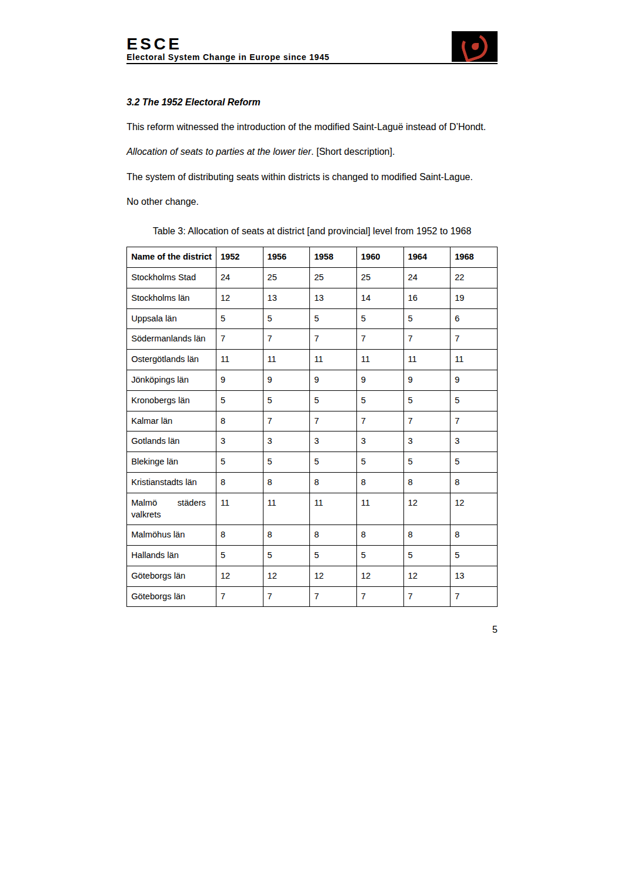ESCE
Electoral System Change in Europe since 1945
3.2 The 1952 Electoral Reform
This reform witnessed the introduction of the modified Saint-Laguë instead of D’Hondt.
Allocation of seats to parties at the lower tier. [Short description].
The system of distributing seats within districts is changed to modified Saint-Lague.
No other change.
Table 3: Allocation of seats at district [and provincial] level from 1952 to 1968
| Name of the district | 1952 | 1956 | 1958 | 1960 | 1964 | 1968 |
| --- | --- | --- | --- | --- | --- | --- |
| Stockholms Stad | 24 | 25 | 25 | 25 | 24 | 22 |
| Stockholms län | 12 | 13 | 13 | 14 | 16 | 19 |
| Uppsala län | 5 | 5 | 5 | 5 | 5 | 6 |
| Södermanlands län | 7 | 7 | 7 | 7 | 7 | 7 |
| Ostergötlands län | 11 | 11 | 11 | 11 | 11 | 11 |
| Jönköpings län | 9 | 9 | 9 | 9 | 9 | 9 |
| Kronobergs län | 5 | 5 | 5 | 5 | 5 | 5 |
| Kalmar län | 8 | 7 | 7 | 7 | 7 | 7 |
| Gotlands län | 3 | 3 | 3 | 3 | 3 | 3 |
| Blekinge län | 5 | 5 | 5 | 5 | 5 | 5 |
| Kristianstadts län | 8 | 8 | 8 | 8 | 8 | 8 |
| Malmö städers valkrets | 11 | 11 | 11 | 11 | 12 | 12 |
| Malmöhus län | 8 | 8 | 8 | 8 | 8 | 8 |
| Hallands län | 5 | 5 | 5 | 5 | 5 | 5 |
| Göteborgs län | 12 | 12 | 12 | 12 | 12 | 13 |
| Göteborgs län | 7 | 7 | 7 | 7 | 7 | 7 |
5